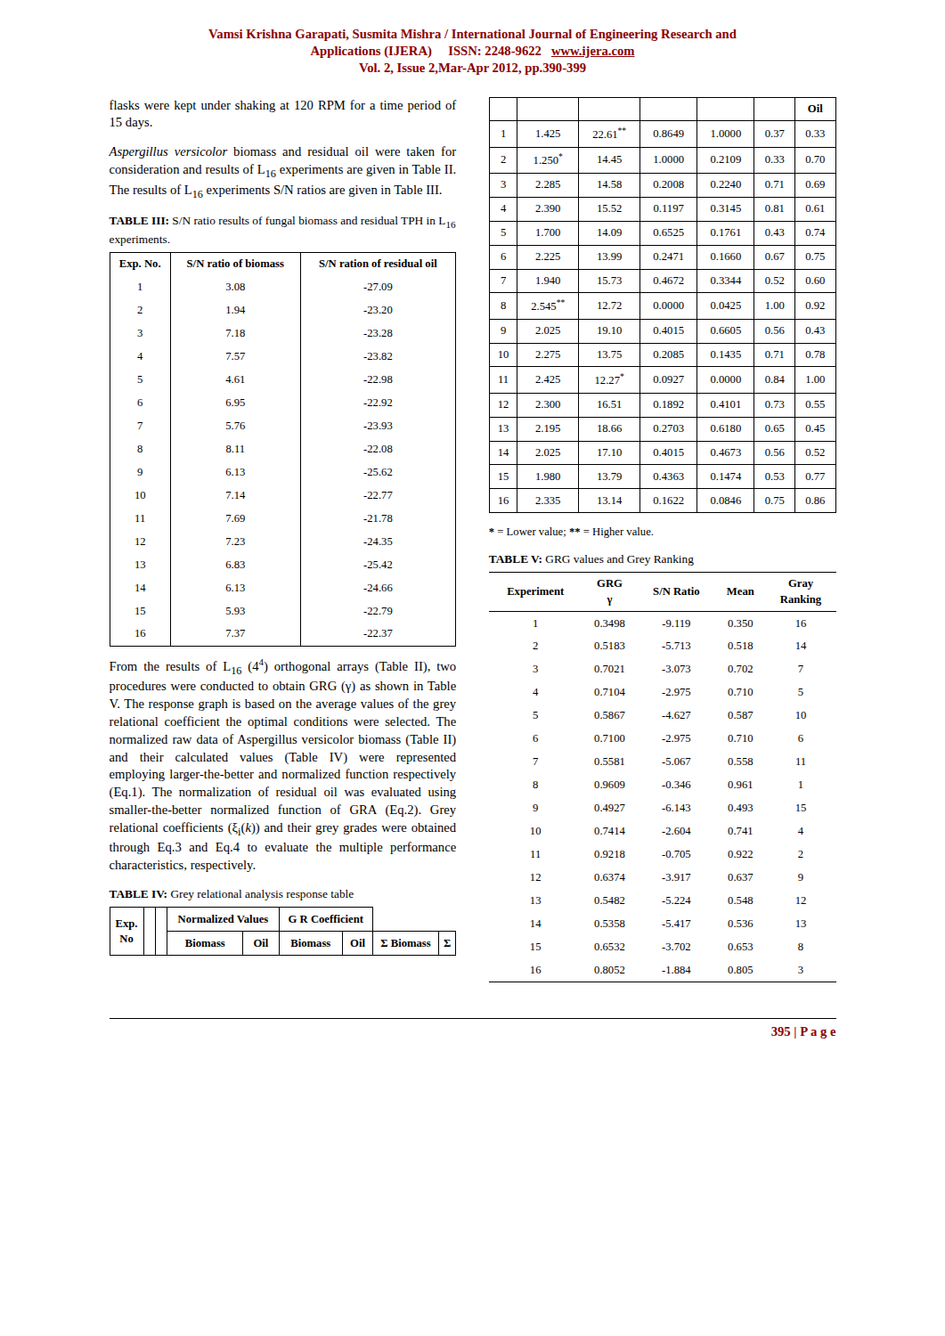Vamsi Krishna Garapati, Susmita Mishra / International Journal of Engineering Research and
Applications (IJERA) ISSN: 2248-9622 www.ijera.com
Vol. 2, Issue 2,Mar-Apr 2012, pp.390-399
flasks were kept under shaking at 120 RPM for a time period of 15 days.
Aspergillus versicolor biomass and residual oil were taken for consideration and results of L16 experiments are given in Table II. The results of L16 experiments S/N ratios are given in Table III.
TABLE III: S/N ratio results of fungal biomass and residual TPH in L16 experiments.
| Exp. No. | S/N ratio of biomass | S/N ration of residual oil |
| --- | --- | --- |
| 1 | 3.08 | -27.09 |
| 2 | 1.94 | -23.20 |
| 3 | 7.18 | -23.28 |
| 4 | 7.57 | -23.82 |
| 5 | 4.61 | -22.98 |
| 6 | 6.95 | -22.92 |
| 7 | 5.76 | -23.93 |
| 8 | 8.11 | -22.08 |
| 9 | 6.13 | -25.62 |
| 10 | 7.14 | -22.77 |
| 11 | 7.69 | -21.78 |
| 12 | 7.23 | -24.35 |
| 13 | 6.83 | -25.42 |
| 14 | 6.13 | -24.66 |
| 15 | 5.93 | -22.79 |
| 16 | 7.37 | -22.37 |
From the results of L16 (44) orthogonal arrays (Table II), two procedures were conducted to obtain GRG (γ) as shown in Table V. The response graph is based on the average values of the grey relational coefficient the optimal conditions were selected. The normalized raw data of Aspergillus versicolor biomass (Table II) and their calculated values (Table IV) were represented employing larger-the-better and normalized function respectively (Eq.1). The normalization of residual oil was evaluated using smaller-the-better normalized function of GRA (Eq.2). Grey relational coefficients (ξi(k)) and their grey grades were obtained through Eq.3 and Eq.4 to evaluate the multiple performance characteristics, respectively.
TABLE IV: Grey relational analysis response table
| Exp. No | | | Normalized Values | G R Coefficient |
| --- | --- | --- | --- | --- |
| Biomass | Oil | Biomass | Oil | Σ Biomass | Σ |
| | | | | | | Oil |
| --- | --- | --- | --- | --- | --- | --- |
| 1 | 1.425 | 22.61 ** | 0.8649 | 1.0000 | 0.37 | 0.33 |
| 2 | 1.250 * | 14.45 | 1.0000 | 0.2109 | 0.33 | 0.70 |
| 3 | 2.285 | 14.58 | 0.2008 | 0.2240 | 0.71 | 0.69 |
| 4 | 2.390 | 15.52 | 0.1197 | 0.3145 | 0.81 | 0.61 |
| 5 | 1.700 | 14.09 | 0.6525 | 0.1761 | 0.43 | 0.74 |
| 6 | 2.225 | 13.99 | 0.2471 | 0.1660 | 0.67 | 0.75 |
| 7 | 1.940 | 15.73 | 0.4672 | 0.3344 | 0.52 | 0.60 |
| 8 | 2.545 ** | 12.72 | 0.0000 | 0.0425 | 1.00 | 0.92 |
| 9 | 2.025 | 19.10 | 0.4015 | 0.6605 | 0.56 | 0.43 |
| 10 | 2.275 | 13.75 | 0.2085 | 0.1435 | 0.71 | 0.78 |
| 11 | 2.425 | 12.27 * | 0.0927 | 0.0000 | 0.84 | 1.00 |
| 12 | 2.300 | 16.51 | 0.1892 | 0.4101 | 0.73 | 0.55 |
| 13 | 2.195 | 18.66 | 0.2703 | 0.6180 | 0.65 | 0.45 |
| 14 | 2.025 | 17.10 | 0.4015 | 0.4673 | 0.56 | 0.52 |
| 15 | 1.980 | 13.79 | 0.4363 | 0.1474 | 0.53 | 0.77 |
| 16 | 2.335 | 13.14 | 0.1622 | 0.0846 | 0.75 | 0.86 |
* = Lower value; ** = Higher value.
TABLE V: GRG values and Grey Ranking
| Experiment | GRG γ | S/N Ratio | Mean | Gray Ranking |
| --- | --- | --- | --- | --- |
| 1 | 0.3498 | -9.119 | 0.350 | 16 |
| 2 | 0.5183 | -5.713 | 0.518 | 14 |
| 3 | 0.7021 | -3.073 | 0.702 | 7 |
| 4 | 0.7104 | -2.975 | 0.710 | 5 |
| 5 | 0.5867 | -4.627 | 0.587 | 10 |
| 6 | 0.7100 | -2.975 | 0.710 | 6 |
| 7 | 0.5581 | -5.067 | 0.558 | 11 |
| 8 | 0.9609 | -0.346 | 0.961 | 1 |
| 9 | 0.4927 | -6.143 | 0.493 | 15 |
| 10 | 0.7414 | -2.604 | 0.741 | 4 |
| 11 | 0.9218 | -0.705 | 0.922 | 2 |
| 12 | 0.6374 | -3.917 | 0.637 | 9 |
| 13 | 0.5482 | -5.224 | 0.548 | 12 |
| 14 | 0.5358 | -5.417 | 0.536 | 13 |
| 15 | 0.6532 | -3.702 | 0.653 | 8 |
| 16 | 0.8052 | -1.884 | 0.805 | 3 |
395 | P a g e